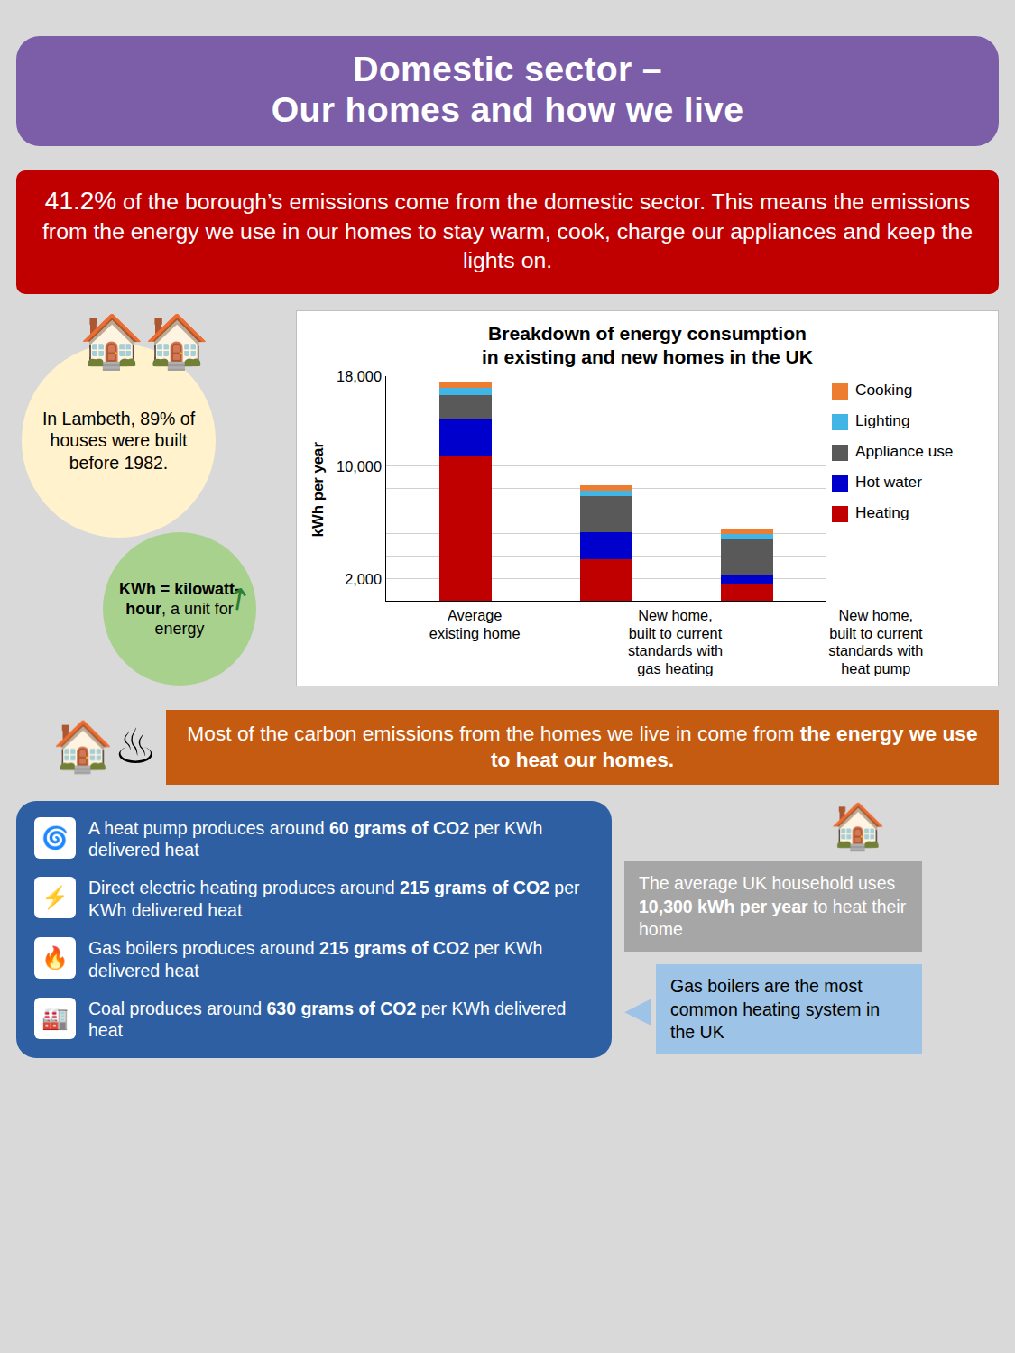Domestic sector –
Our homes and how we live
41.2% of the borough’s emissions come from the domestic sector. This means the emissions from the energy we use in our homes to stay warm, cook, charge our appliances and keep the lights on.
🏠🏠
In Lambeth, 89% of houses were built before 1982.
KWh = kilowatt-hour, a unit for energy
↗
Breakdown of energy consumption
in existing and new homes in the UK
kWh per year
18,000 10,000 2,000
Cooking
Lighting
Appliance use
Hot water
Heating
Average existing home
New home, built to current standards with gas heating
New home, built to current standards with heat pump
🏠♨
Most of the carbon emissions from the homes we live in come from the energy we use to heat our homes.
🌀
A heat pump produces around 60 grams of CO2 per KWh delivered heat
⚡
Direct electric heating produces around 215 grams of CO2 per KWh delivered heat
🔥
Gas boilers produces around 215 grams of CO2 per KWh delivered heat
🏭
Coal produces around 630 grams of CO2 per KWh delivered heat
🏠
The average UK household uses 10,300 kWh per year to heat their home
◀
Gas boilers are the most common heating system in the UK